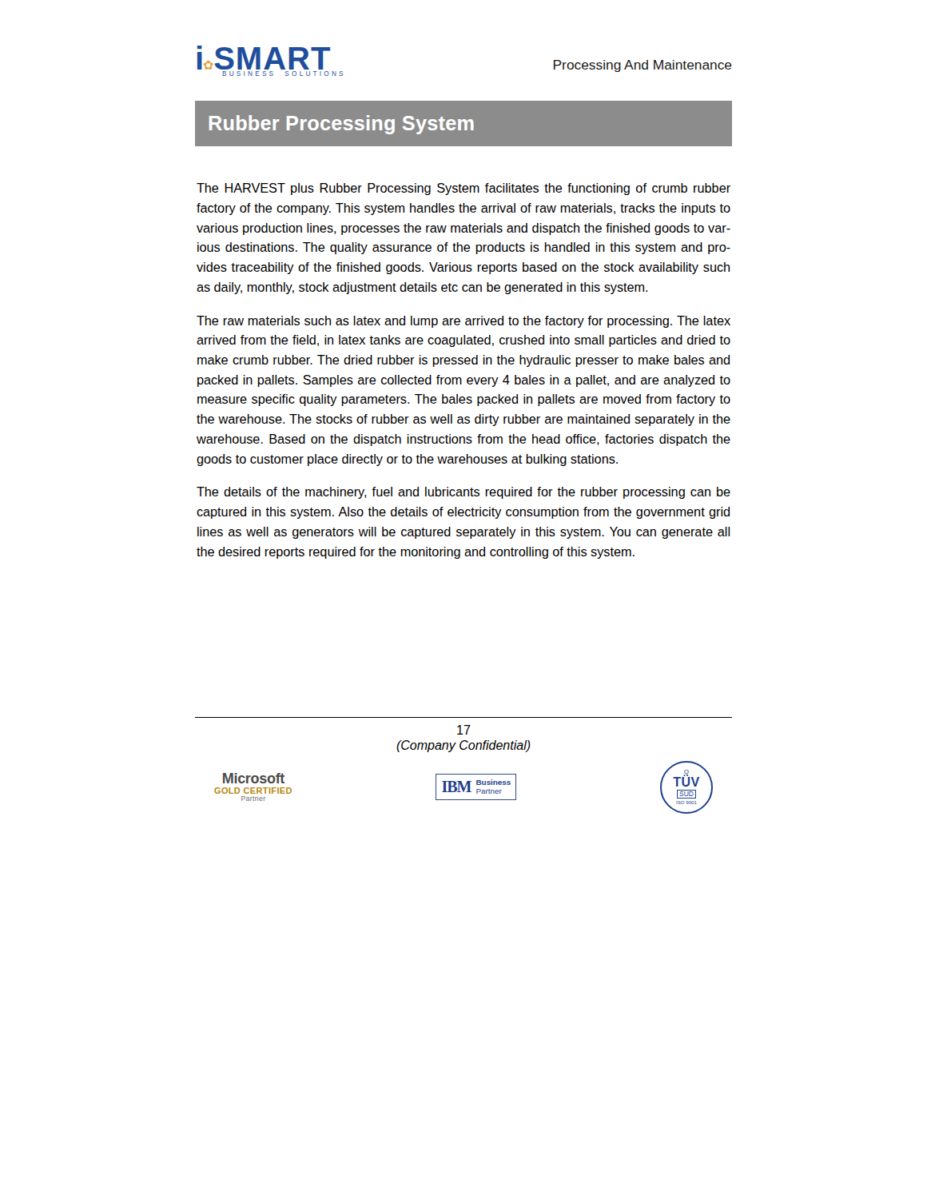i✿SMART BUSINESS SOLUTIONS
Processing And Maintenance
Rubber Processing System
The HARVEST plus Rubber Processing System facilitates the functioning of crumb rubber factory of the company. This system handles the arrival of raw materials, tracks the inputs to various production lines, processes the raw materials and dispatch the finished goods to various destinations. The quality assurance of the products is handled in this system and provides traceability of the finished goods. Various reports based on the stock availability such as daily, monthly, stock adjustment details etc can be generated in this system.
The raw materials such as latex and lump are arrived to the factory for processing. The latex arrived from the field, in latex tanks are coagulated, crushed into small particles and dried to make crumb rubber. The dried rubber is pressed in the hydraulic presser to make bales and packed in pallets. Samples are collected from every 4 bales in a pallet, and are analyzed to measure specific quality parameters. The bales packed in pallets are moved from factory to the warehouse. The stocks of rubber as well as dirty rubber are maintained separately in the warehouse. Based on the dispatch instructions from the head office, factories dispatch the goods to customer place directly or to the warehouses at bulking stations.
The details of the machinery, fuel and lubricants required for the rubber processing can be captured in this system. Also the details of electricity consumption from the government grid lines as well as generators will be captured separately in this system. You can generate all the desired reports required for the monitoring and controlling of this system.
17
(Company Confidential)
Microsoft
GOLD CERTIFIED
Partner
IBM
Business Partner
Q
TÜV
SÜD
ISO 9001